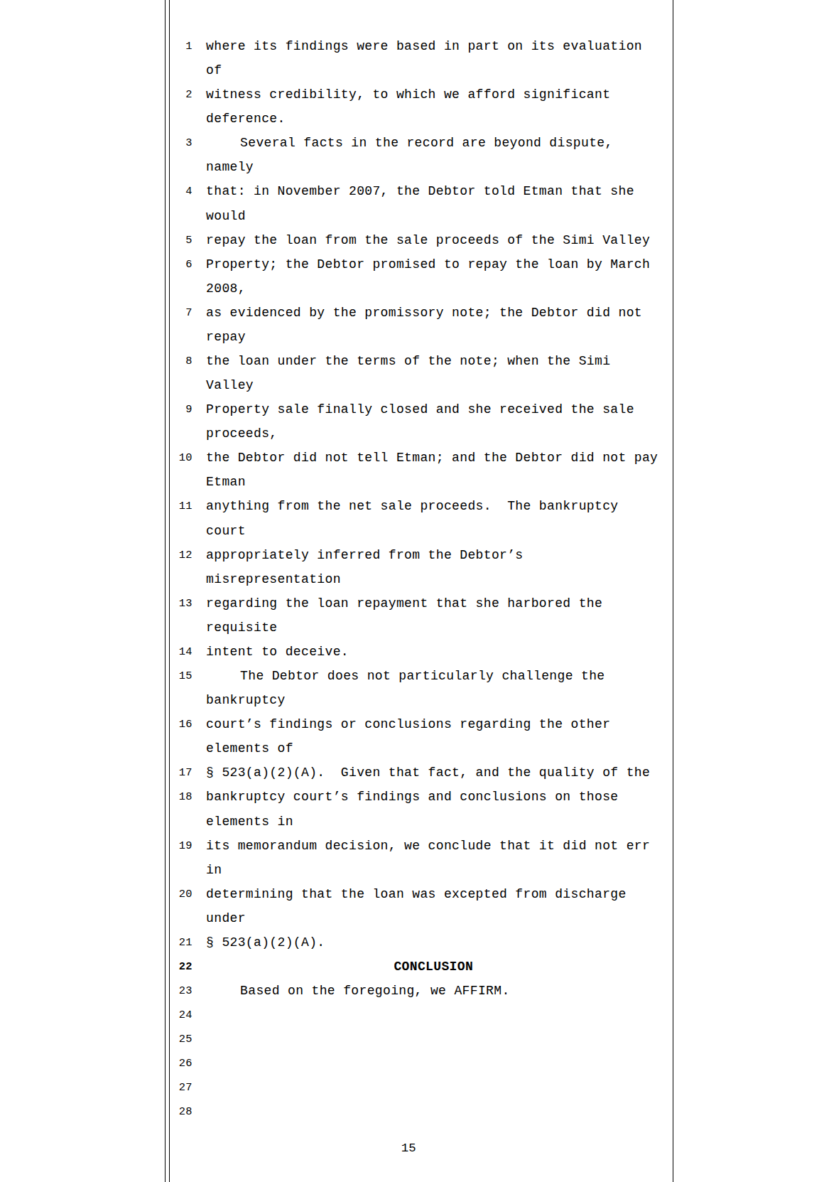where its findings were based in part on its evaluation of
witness credibility, to which we afford significant deference.
Several facts in the record are beyond dispute, namely
that: in November 2007, the Debtor told Etman that she would
repay the loan from the sale proceeds of the Simi Valley
Property; the Debtor promised to repay the loan by March 2008,
as evidenced by the promissory note; the Debtor did not repay
the loan under the terms of the note; when the Simi Valley
Property sale finally closed and she received the sale proceeds,
the Debtor did not tell Etman; and the Debtor did not pay Etman
anything from the net sale proceeds. The bankruptcy court
appropriately inferred from the Debtor’s misrepresentation
regarding the loan repayment that she harbored the requisite
intent to deceive.
The Debtor does not particularly challenge the bankruptcy
court’s findings or conclusions regarding the other elements of
§ 523(a)(2)(A). Given that fact, and the quality of the
bankruptcy court’s findings and conclusions on those elements in
its memorandum decision, we conclude that it did not err in
determining that the loan was excepted from discharge under
§ 523(a)(2)(A).
CONCLUSION
Based on the foregoing, we AFFIRM.
15